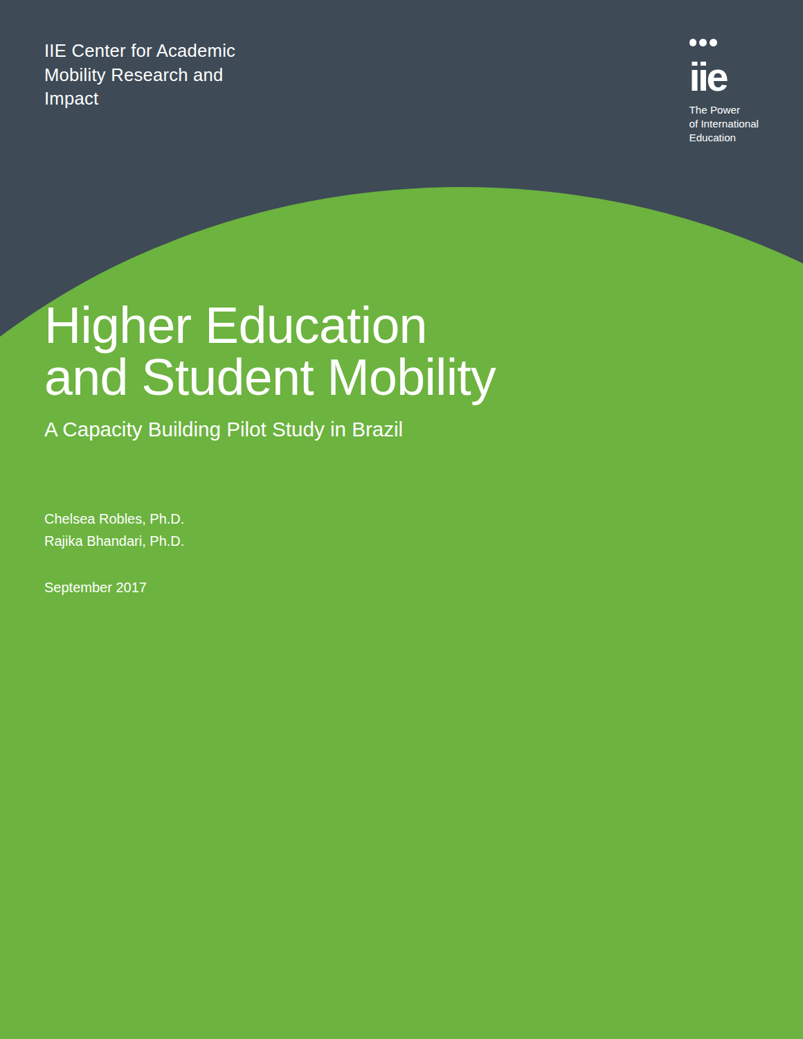IIE Center for Academic Mobility Research and Impact
iie
The Power
of International
Education
Higher Education and Student Mobility
A Capacity Building Pilot Study in Brazil
Chelsea Robles, Ph.D.
Rajika Bhandari, Ph.D.
September 2017